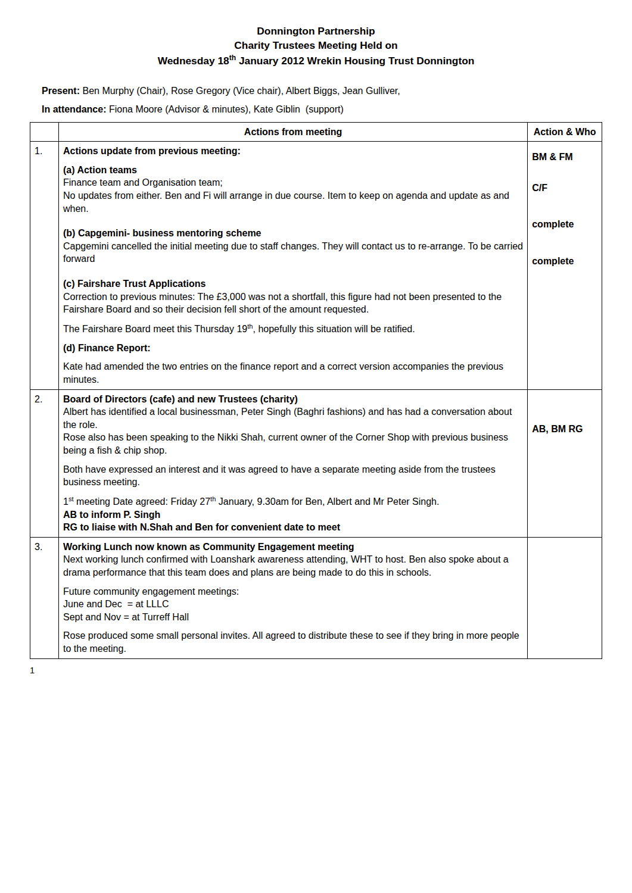Donnington Partnership
Charity Trustees Meeting Held on
Wednesday 18th January 2012 Wrekin Housing Trust Donnington
Present: Ben Murphy (Chair), Rose Gregory (Vice chair), Albert Biggs, Jean Gulliver,
In attendance: Fiona Moore (Advisor & minutes), Kate Giblin (support)
| | Actions from meeting | Action & Who |
| --- | --- | --- |
| 1. | Actions update from previous meeting: (a) Action teams Finance team and Organisation team; No updates from either. Ben and Fi will arrange in due course. Item to keep on agenda and update as and when. (b) Capgemini- business mentoring scheme Capgemini cancelled the initial meeting due to staff changes. They will contact us to re-arrange. To be carried forward (c) Fairshare Trust Applications Correction to previous minutes: The £3,000 was not a shortfall, this figure had not been presented to the Fairshare Board and so their decision fell short of the amount requested. The Fairshare Board meet this Thursday 19 th , hopefully this situation will be ratified. (d) Finance Report: Kate had amended the two entries on the finance report and a correct version accompanies the previous minutes. | BM & FM C/F complete complete |
| 2. | Board of Directors (cafe) and new Trustees (charity) Albert has identified a local businessman, Peter Singh (Baghri fashions) and has had a conversation about the role. Rose also has been speaking to the Nikki Shah, current owner of the Corner Shop with previous business being a fish & chip shop. Both have expressed an interest and it was agreed to have a separate meeting aside from the trustees business meeting. 1 st meeting Date agreed: Friday 27 th January, 9.30am for Ben, Albert and Mr Peter Singh. AB to inform P. Singh RG to liaise with N.Shah and Ben for convenient date to meet | AB, BM RG |
| 3. | Working Lunch now known as Community Engagement meeting Next working lunch confirmed with Loanshark awareness attending, WHT to host. Ben also spoke about a drama performance that this team does and plans are being made to do this in schools. Future community engagement meetings: June and Dec = at LLLC Sept and Nov = at Turreff Hall Rose produced some small personal invites. All agreed to distribute these to see if they bring in more people to the meeting. | |
1